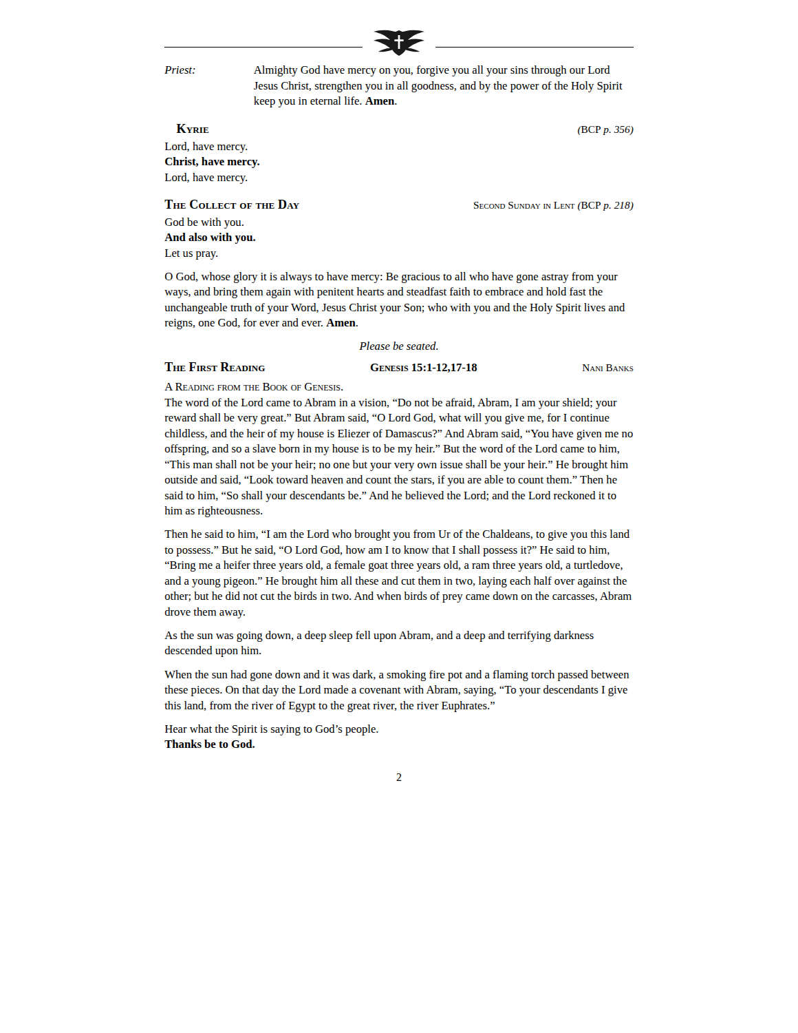Priest:
Almighty God have mercy on you, forgive you all your sins through our Lord Jesus Christ, strengthen you in all goodness, and by the power of the Holy Spirit keep you in eternal life. Amen.
Kyrie
(BCP p. 356)
Lord, have mercy.
Christ, have mercy.
Lord, have mercy.
The Collect of the Day
Second Sunday in Lent (BCP p. 218)
God be with you.
And also with you.
Let us pray.
O God, whose glory it is always to have mercy: Be gracious to all who have gone astray from your ways, and bring them again with penitent hearts and steadfast faith to embrace and hold fast the unchangeable truth of your Word, Jesus Christ your Son; who with you and the Holy Spirit lives and reigns, one God, for ever and ever. Amen.
Please be seated.
The First Reading
Genesis 15:1-12,17-18
Nani Banks
A Reading from the Book of Genesis.
The word of the Lord came to Abram in a vision, “Do not be afraid, Abram, I am your shield; your reward shall be very great.” But Abram said, “O Lord God, what will you give me, for I continue childless, and the heir of my house is Eliezer of Damascus?” And Abram said, “You have given me no offspring, and so a slave born in my house is to be my heir.” But the word of the Lord came to him, “This man shall not be your heir; no one but your very own issue shall be your heir.” He brought him outside and said, “Look toward heaven and count the stars, if you are able to count them.” Then he said to him, “So shall your descendants be.” And he believed the Lord; and the Lord reckoned it to him as righteousness.
Then he said to him, “I am the Lord who brought you from Ur of the Chaldeans, to give you this land to possess.” But he said, “O Lord God, how am I to know that I shall possess it?” He said to him, “Bring me a heifer three years old, a female goat three years old, a ram three years old, a turtledove, and a young pigeon.” He brought him all these and cut them in two, laying each half over against the other; but he did not cut the birds in two. And when birds of prey came down on the carcasses, Abram drove them away.
As the sun was going down, a deep sleep fell upon Abram, and a deep and terrifying darkness descended upon him.
When the sun had gone down and it was dark, a smoking fire pot and a flaming torch passed between these pieces. On that day the Lord made a covenant with Abram, saying, “To your descendants I give this land, from the river of Egypt to the great river, the river Euphrates.”
Hear what the Spirit is saying to God’s people.
Thanks be to God.
2